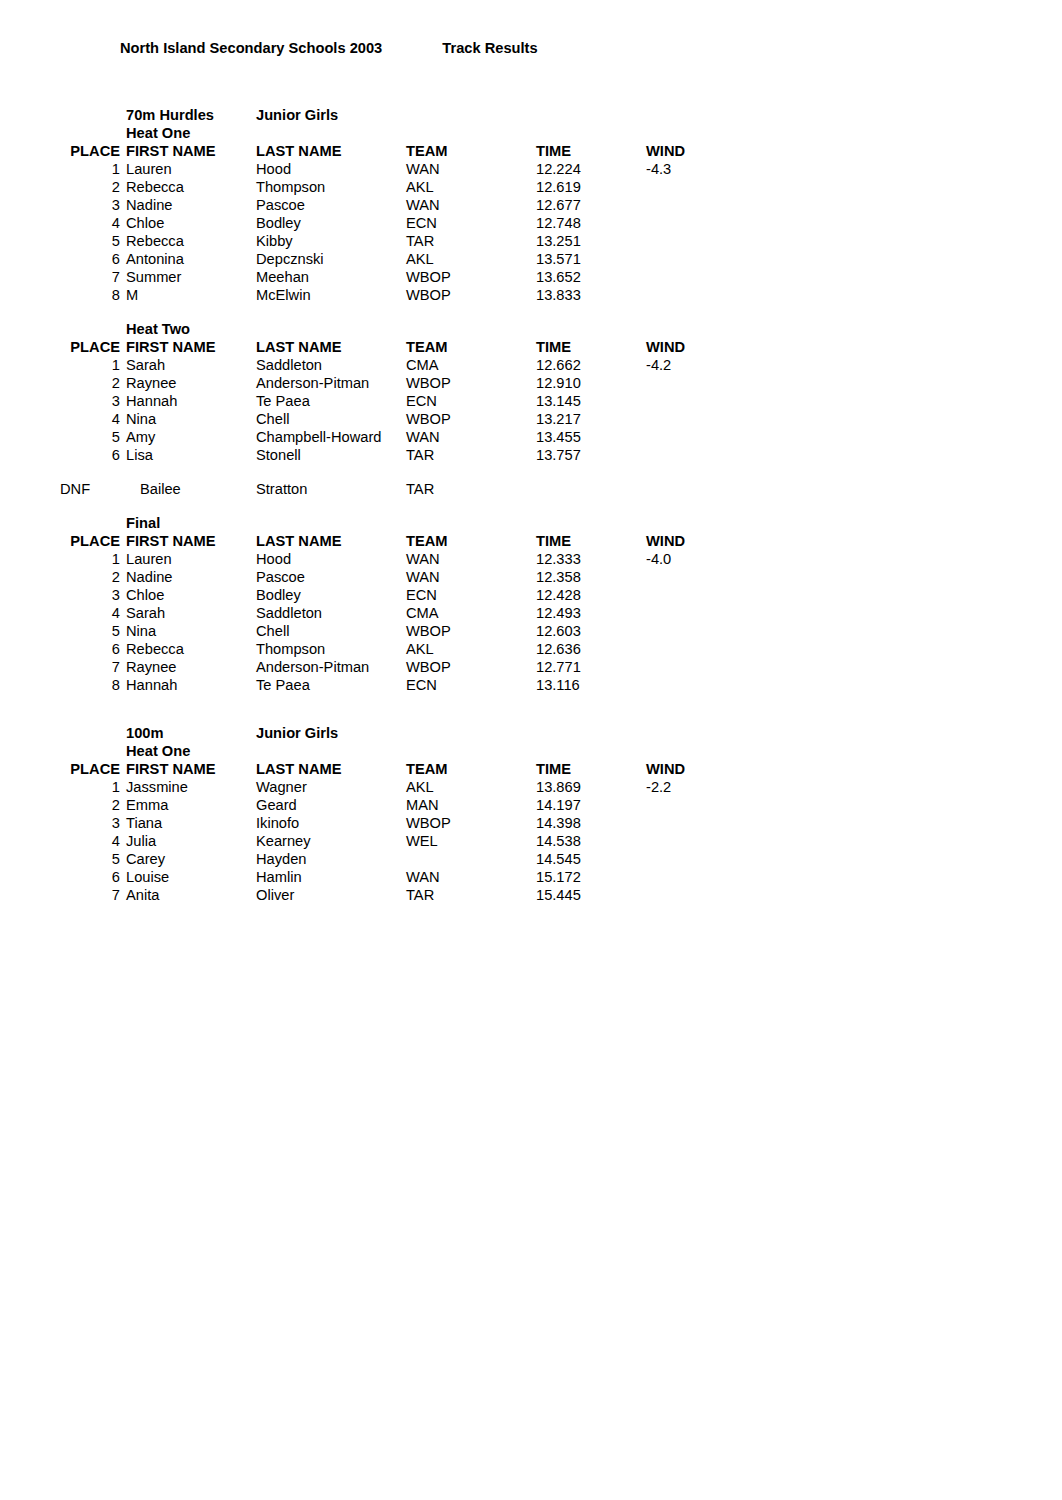North Island Secondary Schools 2003 Track Results
| | 70m Hurdles | Junior Girls | | | |
| | Heat One | | | | |
| PLACE | FIRST NAME | LAST NAME | TEAM | TIME | WIND |
| 1 | Lauren | Hood | WAN | 12.224 | -4.3 |
| 2 | Rebecca | Thompson | AKL | 12.619 | |
| 3 | Nadine | Pascoe | WAN | 12.677 | |
| 4 | Chloe | Bodley | ECN | 12.748 | |
| 5 | Rebecca | Kibby | TAR | 13.251 | |
| 6 | Antonina | Depcznski | AKL | 13.571 | |
| 7 | Summer | Meehan | WBOP | 13.652 | |
| 8 | M | McElwin | WBOP | 13.833 | |
| | Heat Two | | | | |
| PLACE | FIRST NAME | LAST NAME | TEAM | TIME | WIND |
| 1 | Sarah | Saddleton | CMA | 12.662 | -4.2 |
| 2 | Raynee | Anderson-Pitman | WBOP | 12.910 | |
| 3 | Hannah | Te Paea | ECN | 13.145 | |
| 4 | Nina | Chell | WBOP | 13.217 | |
| 5 | Amy | Champbell-Howard | WAN | 13.455 | |
| 6 | Lisa | Stonell | TAR | 13.757 | |
| DNF | Bailee | Stratton | TAR | | |
| | Final | | | | |
| PLACE | FIRST NAME | LAST NAME | TEAM | TIME | WIND |
| 1 | Lauren | Hood | WAN | 12.333 | -4.0 |
| 2 | Nadine | Pascoe | WAN | 12.358 | |
| 3 | Chloe | Bodley | ECN | 12.428 | |
| 4 | Sarah | Saddleton | CMA | 12.493 | |
| 5 | Nina | Chell | WBOP | 12.603 | |
| 6 | Rebecca | Thompson | AKL | 12.636 | |
| 7 | Raynee | Anderson-Pitman | WBOP | 12.771 | |
| 8 | Hannah | Te Paea | ECN | 13.116 | |
| | 100m | Junior Girls | | | |
| | Heat One | | | | |
| PLACE | FIRST NAME | LAST NAME | TEAM | TIME | WIND |
| 1 | Jassmine | Wagner | AKL | 13.869 | -2.2 |
| 2 | Emma | Geard | MAN | 14.197 | |
| 3 | Tiana | Ikinofo | WBOP | 14.398 | |
| 4 | Julia | Kearney | WEL | 14.538 | |
| 5 | Carey | Hayden | | 14.545 | |
| 6 | Louise | Hamlin | WAN | 15.172 | |
| 7 | Anita | Oliver | TAR | 15.445 | |